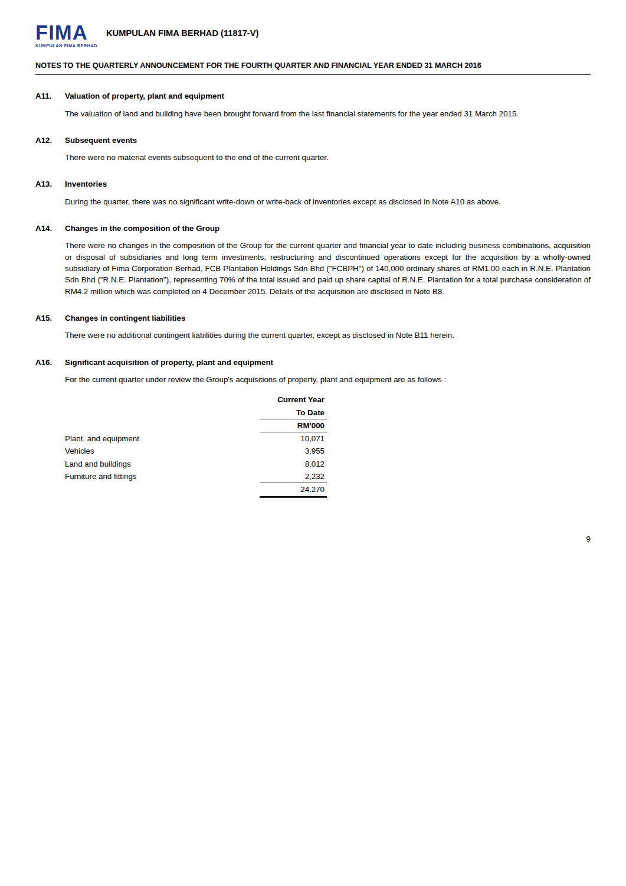FIMA
KUMPULAN FIMA BERHAD
KUMPULAN FIMA BERHAD (11817-V)
NOTES TO THE QUARTERLY ANNOUNCEMENT FOR THE FOURTH QUARTER AND FINANCIAL YEAR ENDED 31 MARCH 2016
A11. Valuation of property, plant and equipment
The valuation of land and building have been brought forward from the last financial statements for the year ended 31 March 2015.
A12. Subsequent events
There were no material events subsequent to the end of the current quarter.
A13. Inventories
During the quarter, there was no significant write-down or write-back of inventories except as disclosed in Note A10 as above.
A14. Changes in the composition of the Group
There were no changes in the composition of the Group for the current quarter and financial year to date including business combinations, acquisition or disposal of subsidiaries and long term investments, restructuring and discontinued operations except for the acquisition by a wholly-owned subsidiary of Fima Corporation Berhad, FCB Plantation Holdings Sdn Bhd ("FCBPH") of 140,000 ordinary shares of RM1.00 each in R.N.E. Plantation Sdn Bhd ("R.N.E. Plantation"), representing 70% of the total issued and paid up share capital of R.N.E. Plantation for a total purchase consideration of RM4.2 million which was completed on 4 December 2015. Details of the acquisition are disclosed in Note B8.
A15. Changes in contingent liabilities
There were no additional contingent liabilities during the current quarter, except as disclosed in Note B11 herein.
A16. Significant acquisition of property, plant and equipment
For the current quarter under review the Group's acquisitions of property, plant and equipment are as follows :
| | Current Year |
| | To Date |
| | RM'000 |
| Plant and equipment | 10,071 |
| Vehicles | 3,955 |
| Land and buildings | 8,012 |
| Furniture and fittings | 2,232 |
| | 24,270 |
9